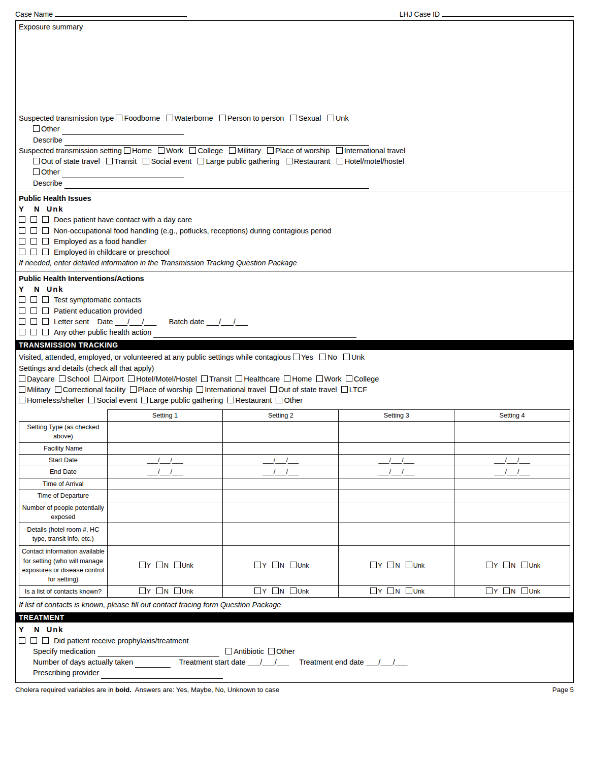Case Name
LHJ Case ID
Exposure summary
Suspected transmission type Foodborne Waterborne Person to person Sexual Unk
Other
Describe
Suspected transmission setting Home Work College Military Place of worship International travel
Out of state travel Transit Social event Large public gathering Restaurant Hotel/motel/hostel
Other
Describe
Public Health Issues
Y N Unk
Does patient have contact with a day care
Non-occupational food handling (e.g., potlucks, receptions) during contagious period
Employed as a food handler
Employed in childcare or preschool
If needed, enter detailed information in the Transmission Tracking Question Package
Public Health Interventions/Actions
Y N Unk
Test symptomatic contacts
Patient education provided
Letter sent Date ___/___/___ Batch date ___/___/___
Any other public health action
TRANSMISSION TRACKING
Visited, attended, employed, or volunteered at any public settings while contagious Yes No Unk
Settings and details (check all that apply)
Daycare School Airport Hotel/Motel/Hostel Transit Healthcare Home Work College
Military Correctional facility Place of worship International travel Out of state travel LTCF
Homeless/shelter Social event Large public gathering Restaurant Other
| | Setting 1 | Setting 2 | Setting 3 | Setting 4 |
| --- | --- | --- | --- | --- |
| Setting Type (as checked above) | | | | |
| Facility Name | | | | |
| Start Date | ___/___/___ | ___/___/___ | ___/___/___ | ___/___/___ |
| End Date | ___/___/___ | ___/___/___ | ___/___/___ | ___/___/___ |
| Time of Arrival | | | | |
| Time of Departure | | | | |
| Number of people potentially exposed | | | | |
| Details (hotel room #, HC type, transit info, etc.) | | | | |
| Contact information available for setting (who will manage exposures or disease control for setting) | Y N Unk | Y N Unk | Y N Unk | Y N Unk |
| Is a list of contacts known? | Y N Unk | Y N Unk | Y N Unk | Y N Unk |
If list of contacts is known, please fill out contact tracing form Question Package
TREATMENT
Y N Unk
Did patient receive prophylaxis/treatment
Specify medication Antibiotic Other
Number of days actually taken Treatment start date ___/___/___ Treatment end date ___/___/___
Prescribing provider
Cholera required variables are in bold. Answers are: Yes, Maybe, No, Unknown to case
Page 5